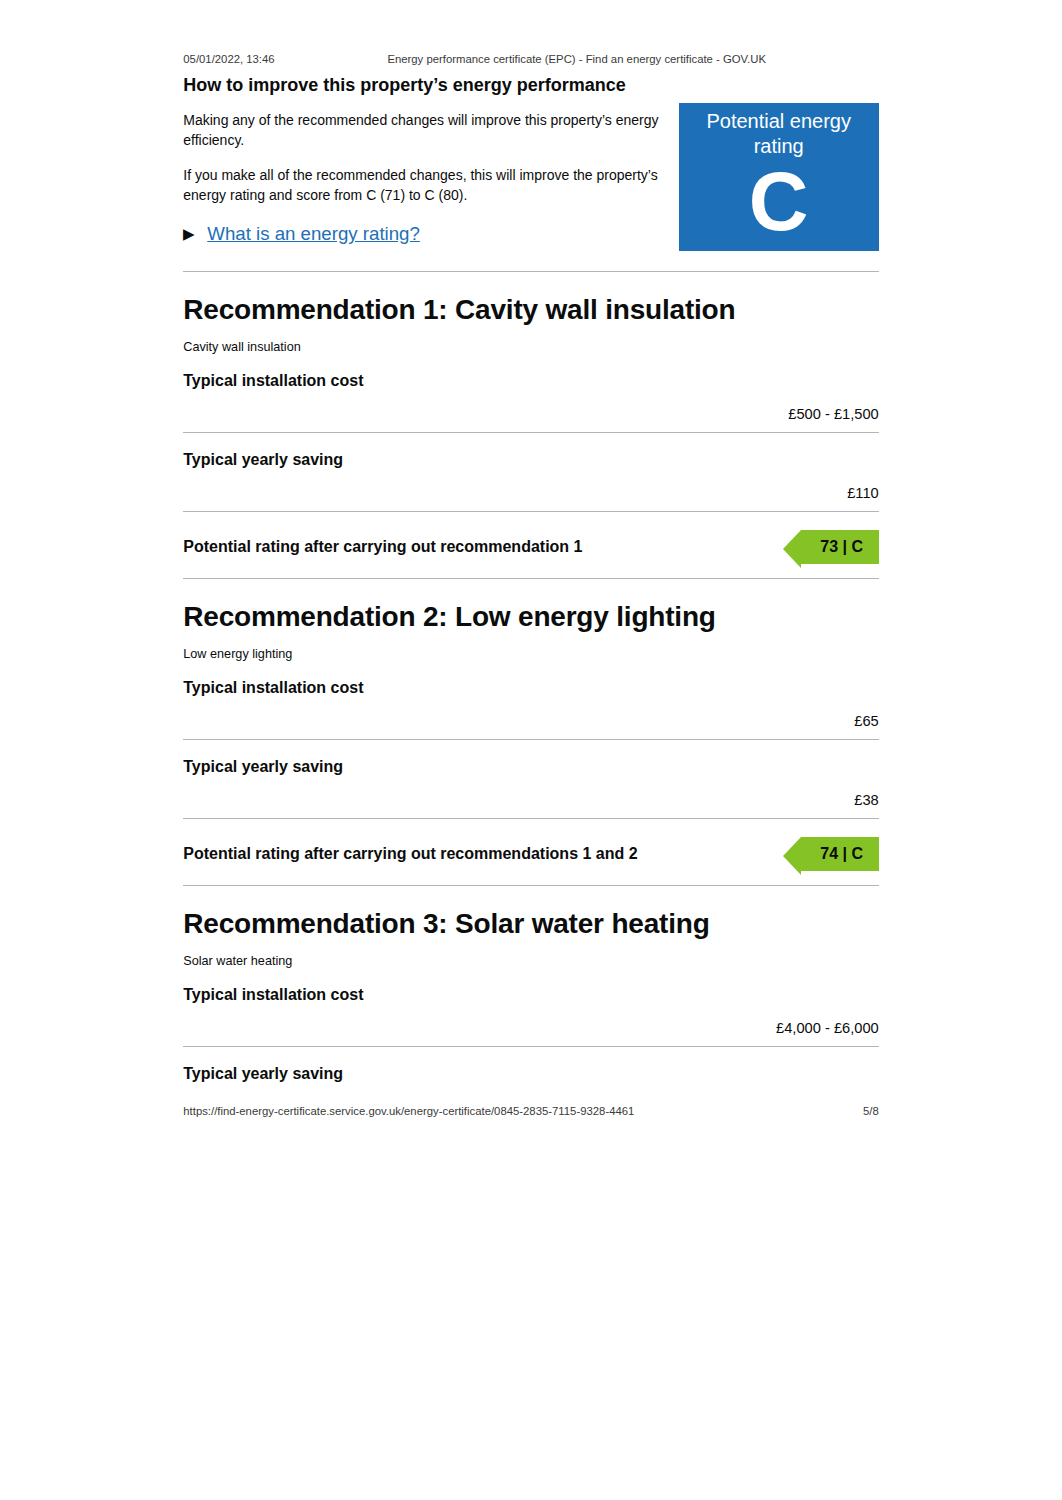05/01/2022, 13:46
Energy performance certificate (EPC) - Find an energy certificate - GOV.UK
Potential energy rating
C
How to improve this property’s energy performance
Making any of the recommended changes will improve this property’s energy efficiency.
If you make all of the recommended changes, this will improve the property’s energy rating and score from C (71) to C (80).
▶ What is an energy rating?
Recommendation 1: Cavity wall insulation
Cavity wall insulation
Typical installation cost
£500 - £1,500
Typical yearly saving
£110
Potential rating after carrying out recommendation 1
73 | C
Recommendation 2: Low energy lighting
Low energy lighting
Typical installation cost
£65
Typical yearly saving
£38
Potential rating after carrying out recommendations 1 and 2
74 | C
Recommendation 3: Solar water heating
Solar water heating
Typical installation cost
£4,000 - £6,000
Typical yearly saving
https://find-energy-certificate.service.gov.uk/energy-certificate/0845-2835-7115-9328-4461
5/8